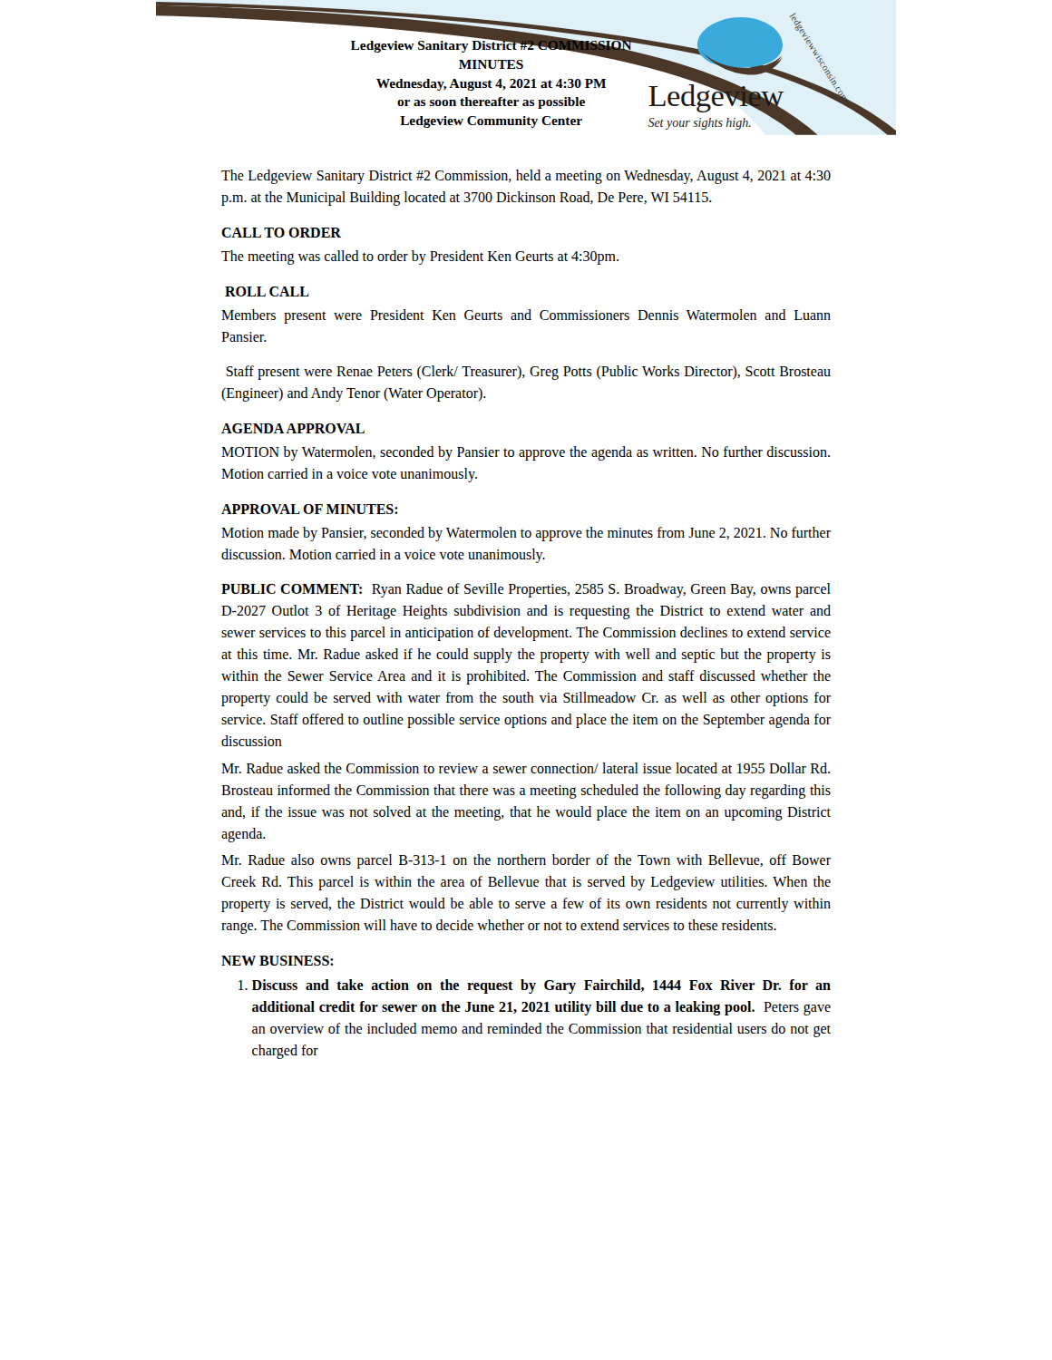Ledgeview Sanitary District #2 COMMISSION
MINUTES
Wednesday, August 4, 2021 at 4:30 PM
or as soon thereafter as possible
Ledgeview Community Center
Community Room
3700 Dickinson Road, De Pere, WI 54115
Ledgeview
Set your sights high.
ledgeviewwisconsin.com
The Ledgeview Sanitary District #2 Commission, held a meeting on Wednesday, August 4, 2021 at 4:30 p.m. at the Municipal Building located at 3700 Dickinson Road, De Pere, WI 54115.
Call to Order
The meeting was called to order by President Ken Geurts at 4:30pm.
Roll Call
Members present were President Ken Geurts and Commissioners Dennis Watermolen and Luann Pansier.
Staff present were Renae Peters (Clerk/ Treasurer), Greg Potts (Public Works Director), Scott Brosteau (Engineer) and Andy Tenor (Water Operator).
Agenda Approval
MOTION by Watermolen, seconded by Pansier to approve the agenda as written. No further discussion. Motion carried in a voice vote unanimously.
Approval of Minutes:
Motion made by Pansier, seconded by Watermolen to approve the minutes from June 2, 2021. No further discussion. Motion carried in a voice vote unanimously.
PUBLIC COMMENT: Ryan Radue of Seville Properties, 2585 S. Broadway, Green Bay, owns parcel D-2027 Outlot 3 of Heritage Heights subdivision and is requesting the District to extend water and sewer services to this parcel in anticipation of development. The Commission declines to extend service at this time. Mr. Radue asked if he could supply the property with well and septic but the property is within the Sewer Service Area and it is prohibited. The Commission and staff discussed whether the property could be served with water from the south via Stillmeadow Cr. as well as other options for service. Staff offered to outline possible service options and place the item on the September agenda for discussion
Mr. Radue asked the Commission to review a sewer connection/ lateral issue located at 1955 Dollar Rd. Brosteau informed the Commission that there was a meeting scheduled the following day regarding this and, if the issue was not solved at the meeting, that he would place the item on an upcoming District agenda.
Mr. Radue also owns parcel B-313-1 on the northern border of the Town with Bellevue, off Bower Creek Rd. This parcel is within the area of Bellevue that is served by Ledgeview utilities. When the property is served, the District would be able to serve a few of its own residents not currently within range. The Commission will have to decide whether or not to extend services to these residents.
New Business:
Discuss and take action on the request by Gary Fairchild, 1444 Fox River Dr. for an additional credit for sewer on the June 21, 2021 utility bill due to a leaking pool. Peters gave an overview of the included memo and reminded the Commission that residential users do not get charged for